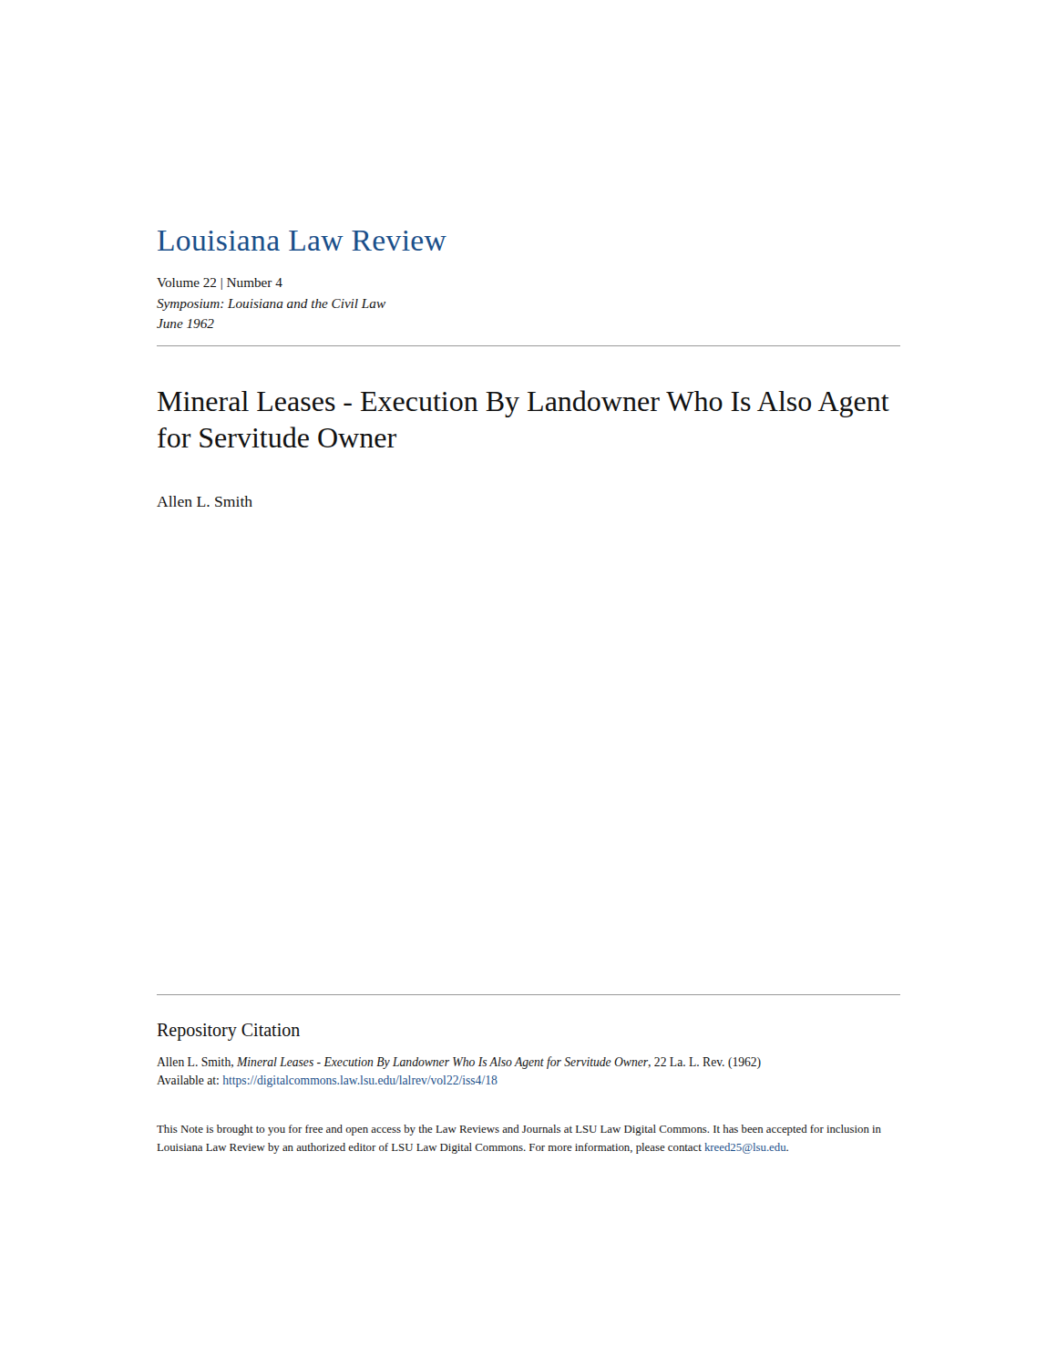Louisiana Law Review
Volume 22 | Number 4
Symposium: Louisiana and the Civil Law
June 1962
Mineral Leases - Execution By Landowner Who Is Also Agent for Servitude Owner
Allen L. Smith
Repository Citation
Allen L. Smith, Mineral Leases - Execution By Landowner Who Is Also Agent for Servitude Owner, 22 La. L. Rev. (1962)
Available at: https://digitalcommons.law.lsu.edu/lalrev/vol22/iss4/18
This Note is brought to you for free and open access by the Law Reviews and Journals at LSU Law Digital Commons. It has been accepted for inclusion in Louisiana Law Review by an authorized editor of LSU Law Digital Commons. For more information, please contact kreed25@lsu.edu.